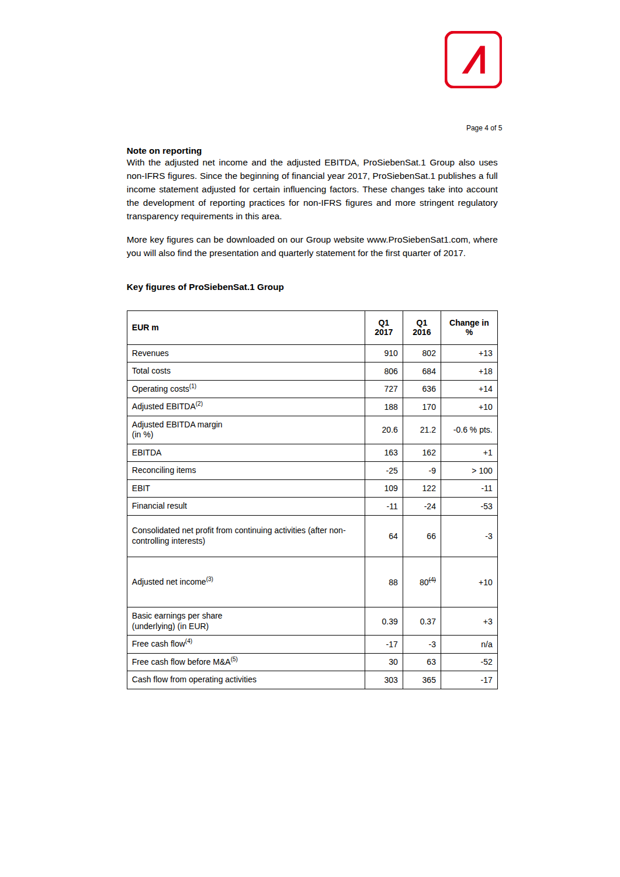Page 4 of 5
Note on reporting
With the adjusted net income and the adjusted EBITDA, ProSiebenSat.1 Group also uses non-IFRS figures. Since the beginning of financial year 2017, ProSiebenSat.1 publishes a full income statement adjusted for certain influencing factors. These changes take into account the development of reporting practices for non-IFRS figures and more stringent regulatory transparency requirements in this area.
More key figures can be downloaded on our Group website www.ProSiebenSat1.com, where you will also find the presentation and quarterly statement for the first quarter of 2017.
Key figures of ProSiebenSat.1 Group
| EUR m | Q1 2017 | Q1 2016 | Change in % |
| --- | --- | --- | --- |
| Revenues | 910 | 802 | +13 |
| Total costs | 806 | 684 | +18 |
| Operating costs (1) | 727 | 636 | +14 |
| Adjusted EBITDA (2) | 188 | 170 | +10 |
| Adjusted EBITDA margin (in %) | 20.6 | 21.2 | -0.6 % pts. |
| EBITDA | 163 | 162 | +1 |
| Reconciling items | -25 | -9 | > 100 |
| EBIT | 109 | 122 | -11 |
| Financial result | -11 | -24 | -53 |
| Consolidated net profit from continuing activities (after non-controlling interests) | 64 | 66 | -3 |
| Adjusted net income (3) | 88 | 80 (4) | +10 |
| Basic earnings per share (underlying) (in EUR) | 0.39 | 0.37 | +3 |
| Free cash flow (4) | -17 | -3 | n/a |
| Free cash flow before M&A (5) | 30 | 63 | -52 |
| Cash flow from operating activities | 303 | 365 | -17 |